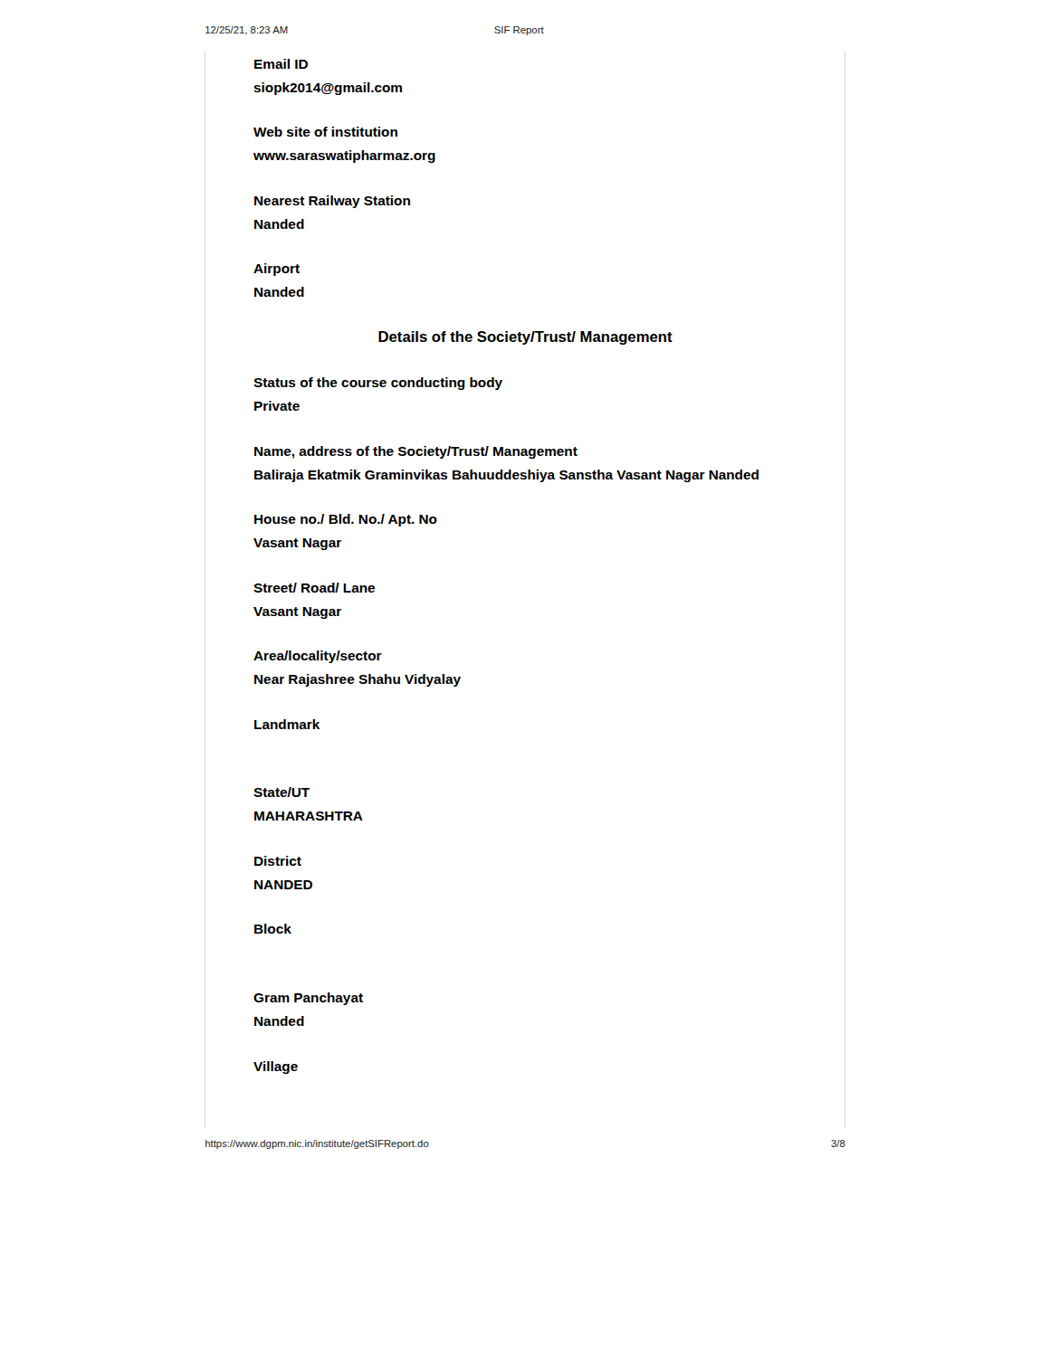12/25/21, 8:23 AM
SIF Report
Email ID
siopk2014@gmail.com
Web site of institution
www.saraswatipharmaz.org
Nearest Railway Station
Nanded
Airport
Nanded
Details of the Society/Trust/ Management
Status of the course conducting body
Private
Name, address of the Society/Trust/ Management
Baliraja Ekatmik Graminvikas Bahuuddeshiya Sanstha Vasant Nagar Nanded
House no./ Bld. No./ Apt. No
Vasant Nagar
Street/ Road/ Lane
Vasant Nagar
Area/locality/sector
Near Rajashree Shahu Vidyalay
Landmark
State/UT
MAHARASHTRA
District
NANDED
Block
Gram Panchayat
Nanded
Village
https://www.dgpm.nic.in/institute/getSIFReport.do
3/8